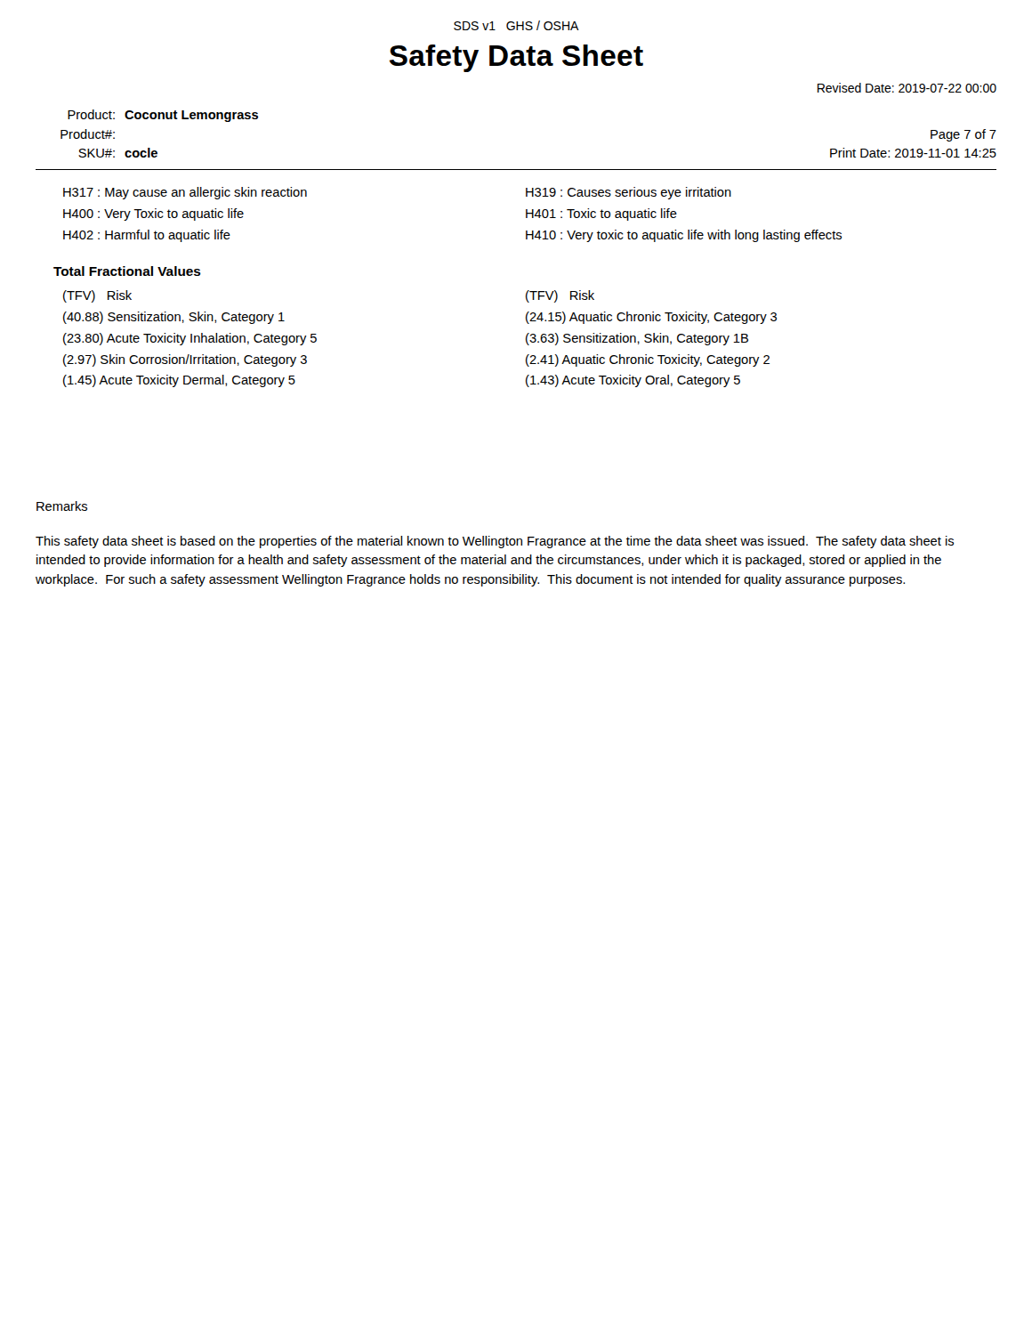SDS v1 GHS / OSHA
Safety Data Sheet
Revised Date: 2019-07-22 00:00
| Product: | Coconut Lemongrass | |
| Product#: | | Page 7 of 7 |
| SKU#: | cocle | Print Date: 2019-11-01 14:25 |
| H317 : May cause an allergic skin reaction | H319 : Causes serious eye irritation |
| H400 : Very Toxic to aquatic life | H401 : Toxic to aquatic life |
| H402 : Harmful to aquatic life | H410 : Very toxic to aquatic life with long lasting effects |
Total Fractional Values
| (TFV) Risk | (TFV) Risk |
| (40.88) Sensitization, Skin, Category 1 | (24.15) Aquatic Chronic Toxicity, Category 3 |
| (23.80) Acute Toxicity Inhalation, Category 5 | (3.63) Sensitization, Skin, Category 1B |
| (2.97) Skin Corrosion/Irritation, Category 3 | (2.41) Aquatic Chronic Toxicity, Category 2 |
| (1.45) Acute Toxicity Dermal, Category 5 | (1.43) Acute Toxicity Oral, Category 5 |
Remarks
This safety data sheet is based on the properties of the material known to Wellington Fragrance at the time the data sheet was issued. The safety data sheet is intended to provide information for a health and safety assessment of the material and the circumstances, under which it is packaged, stored or applied in the workplace. For such a safety assessment Wellington Fragrance holds no responsibility. This document is not intended for quality assurance purposes.